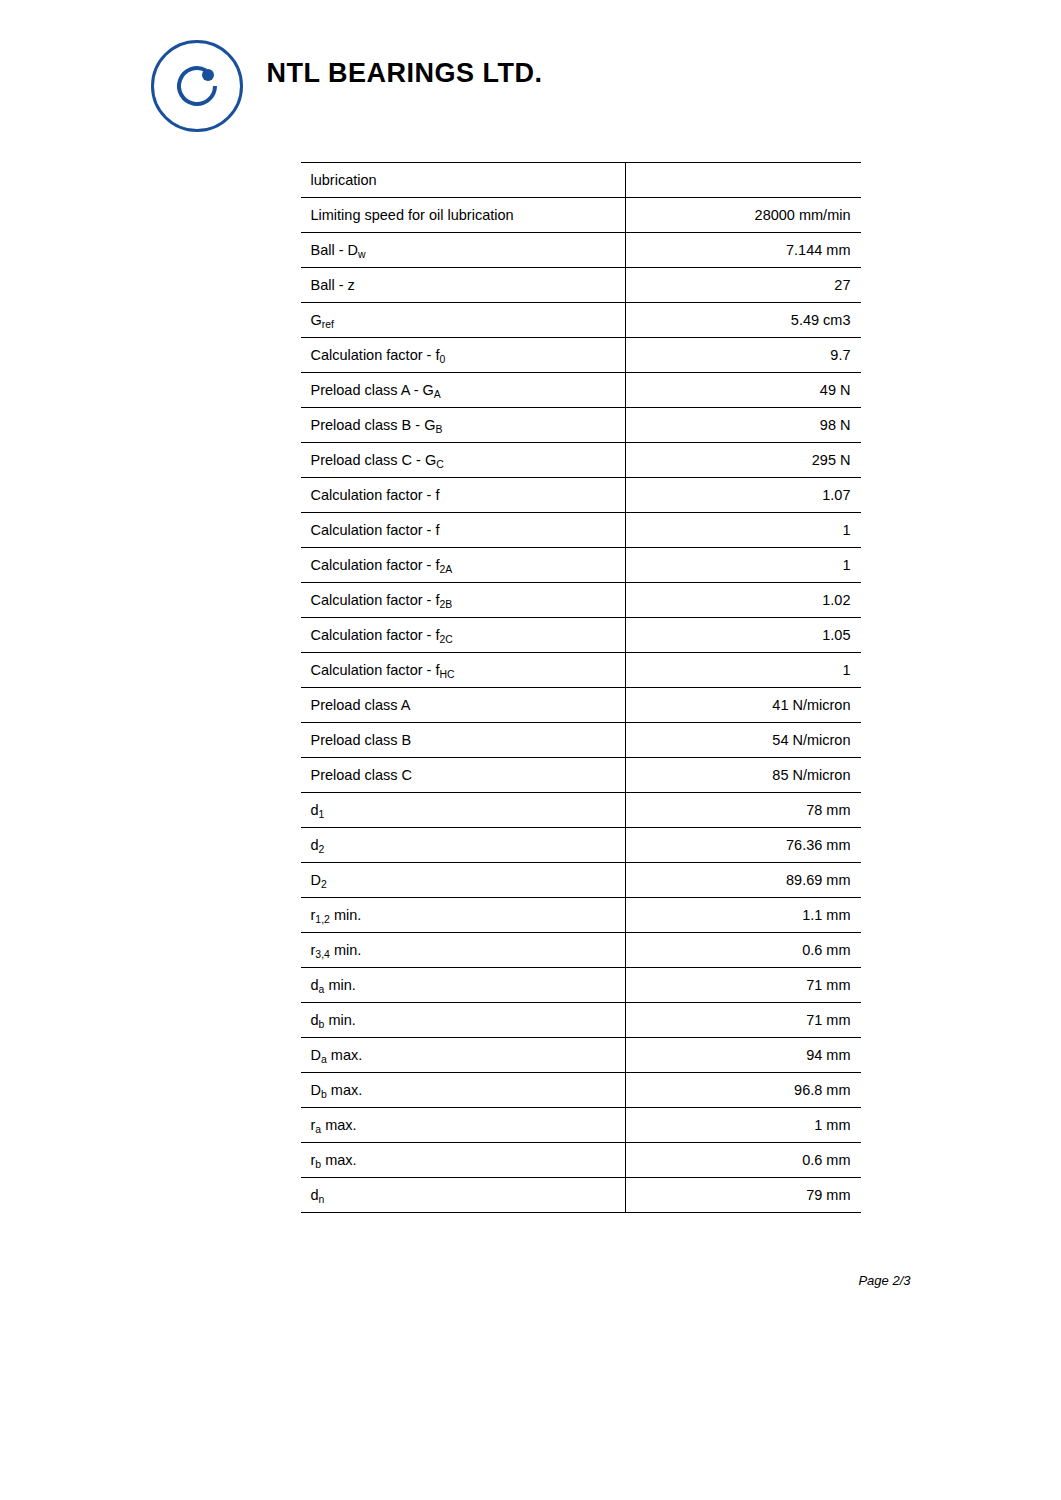NTL BEARINGS LTD.
| lubrication | |
| Limiting speed for oil lubrication | 28000 mm/min |
| Ball - D w | 7.144 mm |
| Ball - z | 27 |
| G ref | 5.49 cm3 |
| Calculation factor - f 0 | 9.7 |
| Preload class A - G A | 49 N |
| Preload class B - G B | 98 N |
| Preload class C - G C | 295 N |
| Calculation factor - f | 1.07 |
| Calculation factor - f | 1 |
| Calculation factor - f 2A | 1 |
| Calculation factor - f 2B | 1.02 |
| Calculation factor - f 2C | 1.05 |
| Calculation factor - f HC | 1 |
| Preload class A | 41 N/micron |
| Preload class B | 54 N/micron |
| Preload class C | 85 N/micron |
| d 1 | 78 mm |
| d 2 | 76.36 mm |
| D 2 | 89.69 mm |
| r 1,2 min. | 1.1 mm |
| r 3,4 min. | 0.6 mm |
| d a min. | 71 mm |
| d b min. | 71 mm |
| D a max. | 94 mm |
| D b max. | 96.8 mm |
| r a max. | 1 mm |
| r b max. | 0.6 mm |
| d n | 79 mm |
Page 2/3